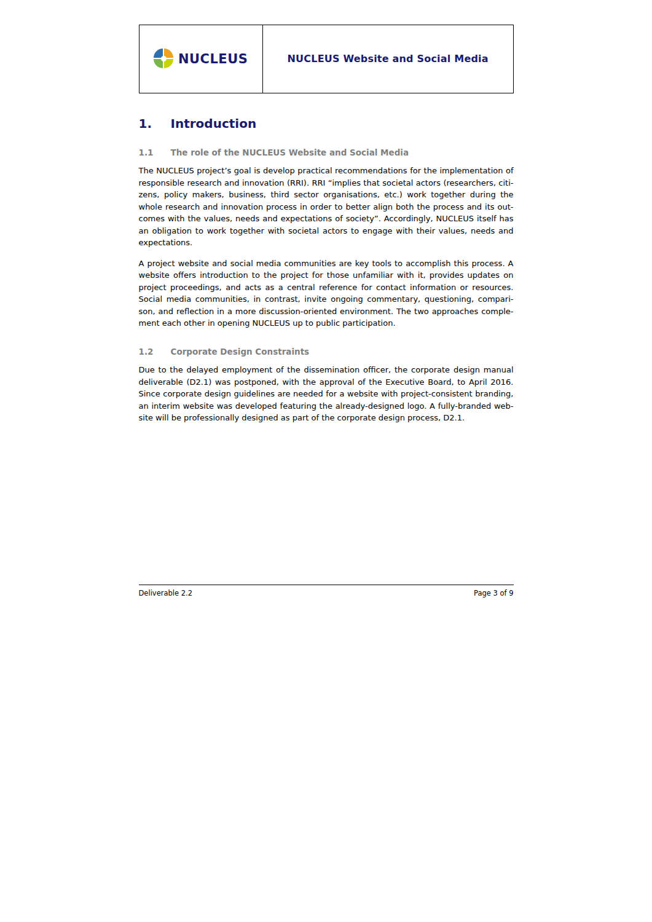| NUCLEUS | NUCLEUS Website and Social Media |
1. Introduction
1.1 The role of the NUCLEUS Website and Social Media
The NUCLEUS project’s goal is develop practical recommendations for the implementation of responsible research and innovation (RRI). RRI “implies that societal actors (researchers, citizens, policy makers, business, third sector organisations, etc.) work together during the whole research and innovation process in order to better align both the process and its outcomes with the values, needs and expectations of society”. Accordingly, NUCLEUS itself has an obligation to work together with societal actors to engage with their values, needs and expectations.
A project website and social media communities are key tools to accomplish this process. A website offers introduction to the project for those unfamiliar with it, provides updates on project proceedings, and acts as a central reference for contact information or resources. Social media communities, in contrast, invite ongoing commentary, questioning, comparison, and reflection in a more discussion-oriented environment. The two approaches complement each other in opening NUCLEUS up to public participation.
1.2 Corporate Design Constraints
Due to the delayed employment of the dissemination officer, the corporate design manual deliverable (D2.1) was postponed, with the approval of the Executive Board, to April 2016. Since corporate design guidelines are needed for a website with project-consistent branding, an interim website was developed featuring the already-designed logo. A fully-branded website will be professionally designed as part of the corporate design process, D2.1.
Deliverable 2.2 Page 3 of 9